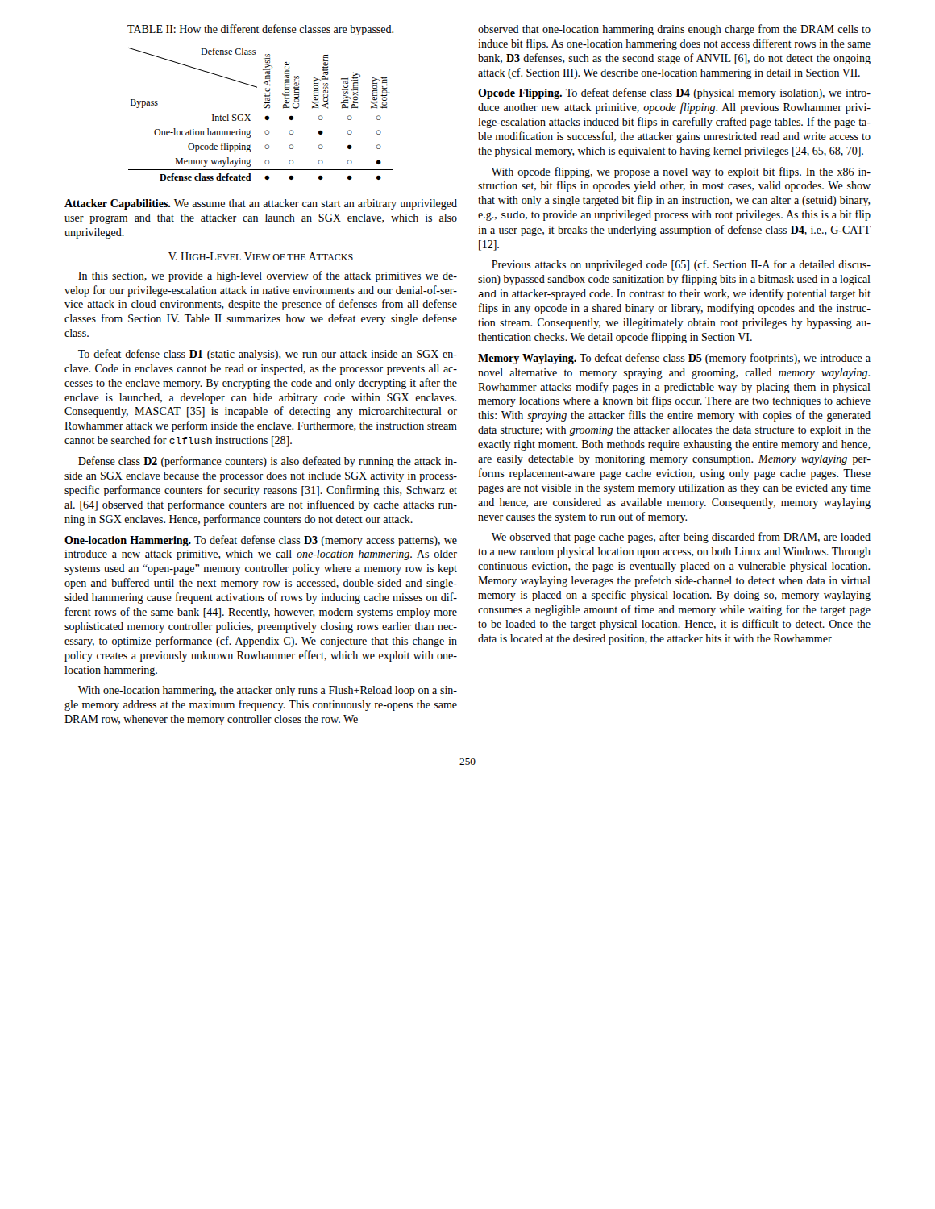TABLE II: How the different defense classes are bypassed.
| Defense Class Bypass | Static Analysis | Performance Counters | Memory Access Pattern | Physical Proximity | Memory footprint |
| Intel SGX | ● | ● | ○ | ○ | ○ |
| One-location hammering | ○ | ○ | ● | ○ | ○ |
| Opcode flipping | ○ | ○ | ○ | ● | ○ |
| Memory waylaying | ○ | ○ | ○ | ○ | ● |
| Defense class defeated | ● | ● | ● | ● | ● |
Attacker Capabilities. We assume that an attacker can start an arbitrary unprivileged user program and that the attacker can launch an SGX enclave, which is also unprivileged.
V. HIGH-LEVEL VIEW OF THE ATTACKS
In this section, we provide a high-level overview of the attack primitives we develop for our privilege-escalation attack in native environments and our denial-of-service attack in cloud environments, despite the presence of defenses from all defense classes from Section IV. Table II summarizes how we defeat every single defense class.
To defeat defense class D1 (static analysis), we run our attack inside an SGX enclave. Code in enclaves cannot be read or inspected, as the processor prevents all accesses to the enclave memory. By encrypting the code and only decrypting it after the enclave is launched, a developer can hide arbitrary code within SGX enclaves. Consequently, MASCAT [35] is incapable of detecting any microarchitectural or Rowhammer attack we perform inside the enclave. Furthermore, the instruction stream cannot be searched for clflush instructions [28].
Defense class D2 (performance counters) is also defeated by running the attack inside an SGX enclave because the processor does not include SGX activity in process-specific performance counters for security reasons [31]. Confirming this, Schwarz et al. [64] observed that performance counters are not influenced by cache attacks running in SGX enclaves. Hence, performance counters do not detect our attack.
One-location Hammering. To defeat defense class D3 (memory access patterns), we introduce a new attack primitive, which we call one-location hammering. As older systems used an “open-page” memory controller policy where a memory row is kept open and buffered until the next memory row is accessed, double-sided and single-sided hammering cause frequent activations of rows by inducing cache misses on different rows of the same bank [44]. Recently, however, modern systems employ more sophisticated memory controller policies, preemptively closing rows earlier than necessary, to optimize performance (cf. Appendix C). We conjecture that this change in policy creates a previously unknown Rowhammer effect, which we exploit with one-location hammering.
With one-location hammering, the attacker only runs a Flush+Reload loop on a single memory address at the maximum frequency. This continuously re-opens the same DRAM row, whenever the memory controller closes the row. We
observed that one-location hammering drains enough charge from the DRAM cells to induce bit flips. As one-location hammering does not access different rows in the same bank, D3 defenses, such as the second stage of ANVIL [6], do not detect the ongoing attack (cf. Section III). We describe one-location hammering in detail in Section VII.
Opcode Flipping. To defeat defense class D4 (physical memory isolation), we introduce another new attack primitive, opcode flipping. All previous Rowhammer privilege-escalation attacks induced bit flips in carefully crafted page tables. If the page table modification is successful, the attacker gains unrestricted read and write access to the physical memory, which is equivalent to having kernel privileges [24, 65, 68, 70].
With opcode flipping, we propose a novel way to exploit bit flips. In the x86 instruction set, bit flips in opcodes yield other, in most cases, valid opcodes. We show that with only a single targeted bit flip in an instruction, we can alter a (setuid) binary, e.g., sudo, to provide an unprivileged process with root privileges. As this is a bit flip in a user page, it breaks the underlying assumption of defense class D4, i.e., G-CATT [12].
Previous attacks on unprivileged code [65] (cf. Section II-A for a detailed discussion) bypassed sandbox code sanitization by flipping bits in a bitmask used in a logical and in attacker-sprayed code. In contrast to their work, we identify potential target bit flips in any opcode in a shared binary or library, modifying opcodes and the instruction stream. Consequently, we illegitimately obtain root privileges by bypassing authentication checks. We detail opcode flipping in Section VI.
Memory Waylaying. To defeat defense class D5 (memory footprints), we introduce a novel alternative to memory spraying and grooming, called memory waylaying. Rowhammer attacks modify pages in a predictable way by placing them in physical memory locations where a known bit flips occur. There are two techniques to achieve this: With spraying the attacker fills the entire memory with copies of the generated data structure; with grooming the attacker allocates the data structure to exploit in the exactly right moment. Both methods require exhausting the entire memory and hence, are easily detectable by monitoring memory consumption. Memory waylaying performs replacement-aware page cache eviction, using only page cache pages. These pages are not visible in the system memory utilization as they can be evicted any time and hence, are considered as available memory. Consequently, memory waylaying never causes the system to run out of memory.
We observed that page cache pages, after being discarded from DRAM, are loaded to a new random physical location upon access, on both Linux and Windows. Through continuous eviction, the page is eventually placed on a vulnerable physical location. Memory waylaying leverages the prefetch side-channel to detect when data in virtual memory is placed on a specific physical location. By doing so, memory waylaying consumes a negligible amount of time and memory while waiting for the target page to be loaded to the target physical location. Hence, it is difficult to detect. Once the data is located at the desired position, the attacker hits it with the Rowhammer
250